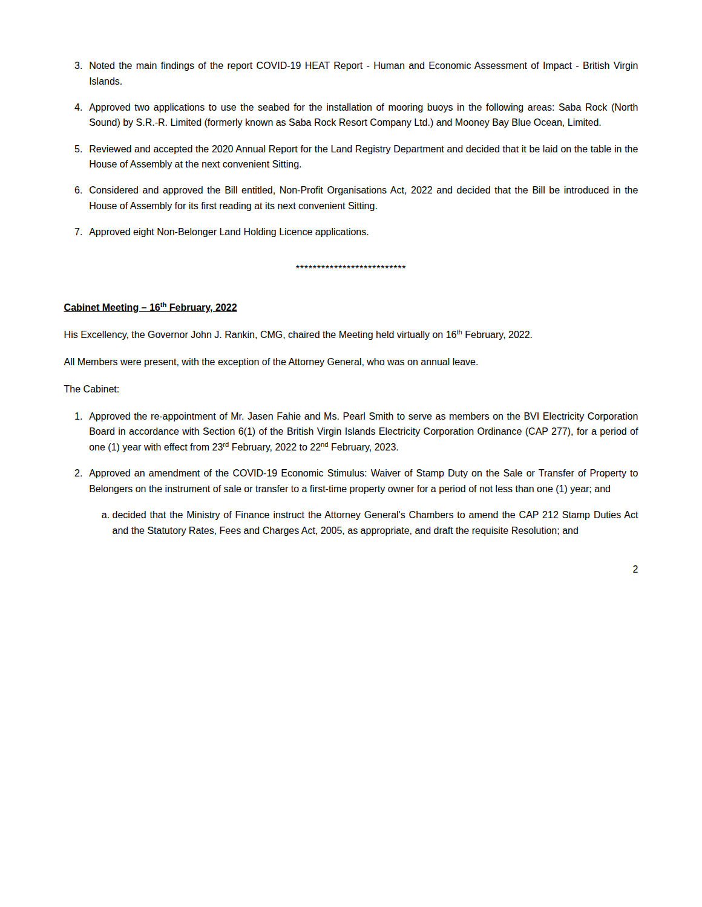Noted the main findings of the report COVID-19 HEAT Report - Human and Economic Assessment of Impact - British Virgin Islands.
Approved two applications to use the seabed for the installation of mooring buoys in the following areas: Saba Rock (North Sound) by S.R.-R. Limited (formerly known as Saba Rock Resort Company Ltd.) and Mooney Bay Blue Ocean, Limited.
Reviewed and accepted the 2020 Annual Report for the Land Registry Department and decided that it be laid on the table in the House of Assembly at the next convenient Sitting.
Considered and approved the Bill entitled, Non-Profit Organisations Act, 2022 and decided that the Bill be introduced in the House of Assembly for its first reading at its next convenient Sitting.
Approved eight Non-Belonger Land Holding Licence applications.
**************************
Cabinet Meeting – 16th February, 2022
His Excellency, the Governor John J. Rankin, CMG, chaired the Meeting held virtually on 16th February, 2022.
All Members were present, with the exception of the Attorney General, who was on annual leave.
The Cabinet:
Approved the re-appointment of Mr. Jasen Fahie and Ms. Pearl Smith to serve as members on the BVI Electricity Corporation Board in accordance with Section 6(1) of the British Virgin Islands Electricity Corporation Ordinance (CAP 277), for a period of one (1) year with effect from 23rd February, 2022 to 22nd February, 2023.
Approved an amendment of the COVID-19 Economic Stimulus: Waiver of Stamp Duty on the Sale or Transfer of Property to Belongers on the instrument of sale or transfer to a first-time property owner for a period of not less than one (1) year; and
decided that the Ministry of Finance instruct the Attorney General's Chambers to amend the CAP 212 Stamp Duties Act and the Statutory Rates, Fees and Charges Act, 2005, as appropriate, and draft the requisite Resolution; and
2